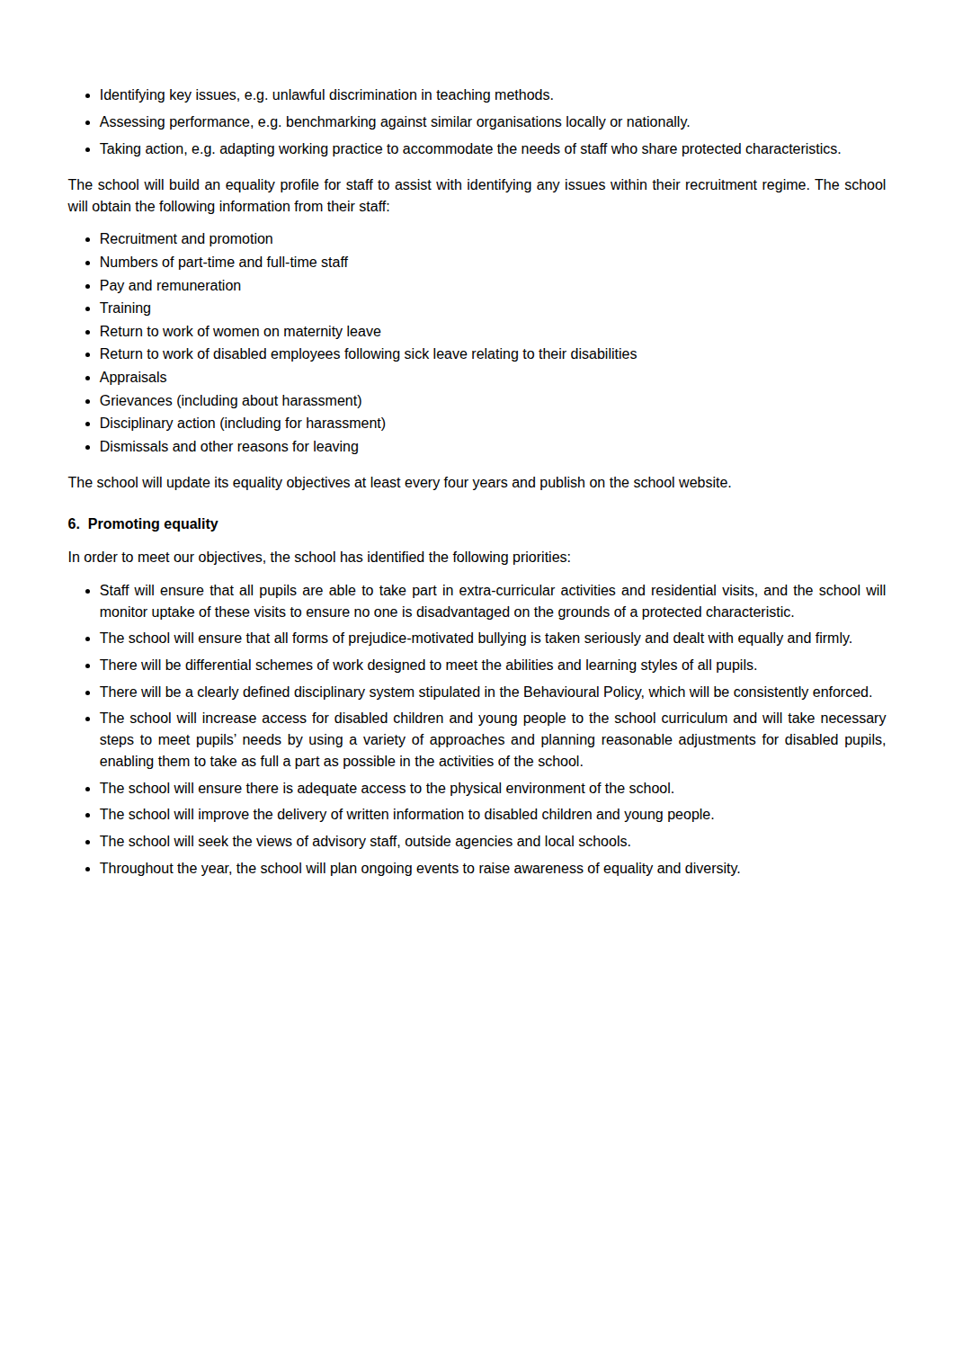Identifying key issues, e.g. unlawful discrimination in teaching methods.
Assessing performance, e.g. benchmarking against similar organisations locally or nationally.
Taking action, e.g. adapting working practice to accommodate the needs of staff who share protected characteristics.
The school will build an equality profile for staff to assist with identifying any issues within their recruitment regime. The school will obtain the following information from their staff:
Recruitment and promotion
Numbers of part-time and full-time staff
Pay and remuneration
Training
Return to work of women on maternity leave
Return to work of disabled employees following sick leave relating to their disabilities
Appraisals
Grievances (including about harassment)
Disciplinary action (including for harassment)
Dismissals and other reasons for leaving
The school will update its equality objectives at least every four years and publish on the school website.
6. Promoting equality
In order to meet our objectives, the school has identified the following priorities:
Staff will ensure that all pupils are able to take part in extra-curricular activities and residential visits, and the school will monitor uptake of these visits to ensure no one is disadvantaged on the grounds of a protected characteristic.
The school will ensure that all forms of prejudice-motivated bullying is taken seriously and dealt with equally and firmly.
There will be differential schemes of work designed to meet the abilities and learning styles of all pupils.
There will be a clearly defined disciplinary system stipulated in the Behavioural Policy, which will be consistently enforced.
The school will increase access for disabled children and young people to the school curriculum and will take necessary steps to meet pupils’ needs by using a variety of approaches and planning reasonable adjustments for disabled pupils, enabling them to take as full a part as possible in the activities of the school.
The school will ensure there is adequate access to the physical environment of the school.
The school will improve the delivery of written information to disabled children and young people.
The school will seek the views of advisory staff, outside agencies and local schools.
Throughout the year, the school will plan ongoing events to raise awareness of equality and diversity.